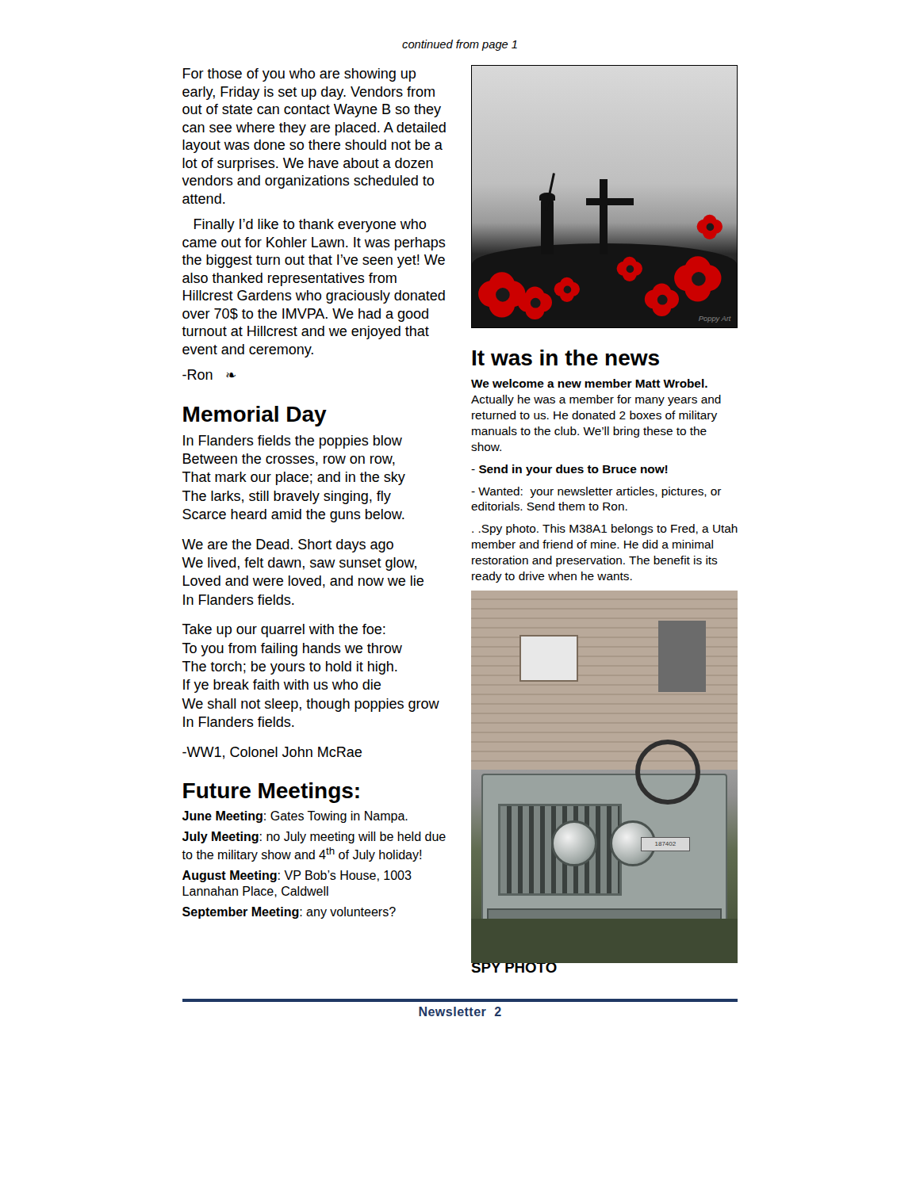continued from page 1
For those of you who are showing up early, Friday is set up day. Vendors from out of state can contact Wayne B so they can see where they are placed. A detailed layout was done so there should not be a lot of surprises. We have about a dozen vendors and organizations scheduled to attend.
Finally I’d like to thank everyone who came out for Kohler Lawn. It was perhaps the biggest turn out that I’ve seen yet! We also thanked representatives from Hillcrest Gardens who graciously donated over 70$ to the IMVPA. We had a good turnout at Hillcrest and we enjoyed that event and ceremony.
-Ron ❧
Memorial Day
In Flanders fields the poppies blow
Between the crosses, row on row,
That mark our place; and in the sky
The larks, still bravely singing, fly
Scarce heard amid the guns below.
We are the Dead. Short days ago
We lived, felt dawn, saw sunset glow,
Loved and were loved, and now we lie
In Flanders fields.
Take up our quarrel with the foe:
To you from failing hands we throw
The torch; be yours to hold it high.
If ye break faith with us who die
We shall not sleep, though poppies grow
In Flanders fields.
-WW1, Colonel John McRae
Future Meetings:
June Meeting: Gates Towing in Nampa.
July Meeting: no July meeting will be held due to the military show and 4th of July holiday!
August Meeting: VP Bob’s House, 1003 Lannahan Place, Caldwell
September Meeting: any volunteers?
Poppy Art
It was in the news
We welcome a new member Matt Wrobel. Actually he was a member for many years and returned to us. He donated 2 boxes of military manuals to the club. We’ll bring these to the show.
- Send in your dues to Bruce now!
- Wanted: your newsletter articles, pictures, or editorials. Send them to Ron.
. .Spy photo. This M38A1 belongs to Fred, a Utah member and friend of mine. He did a minimal restoration and preservation. The benefit is its ready to drive when he wants.
187402
SPY PHOTO
Newsletter 2